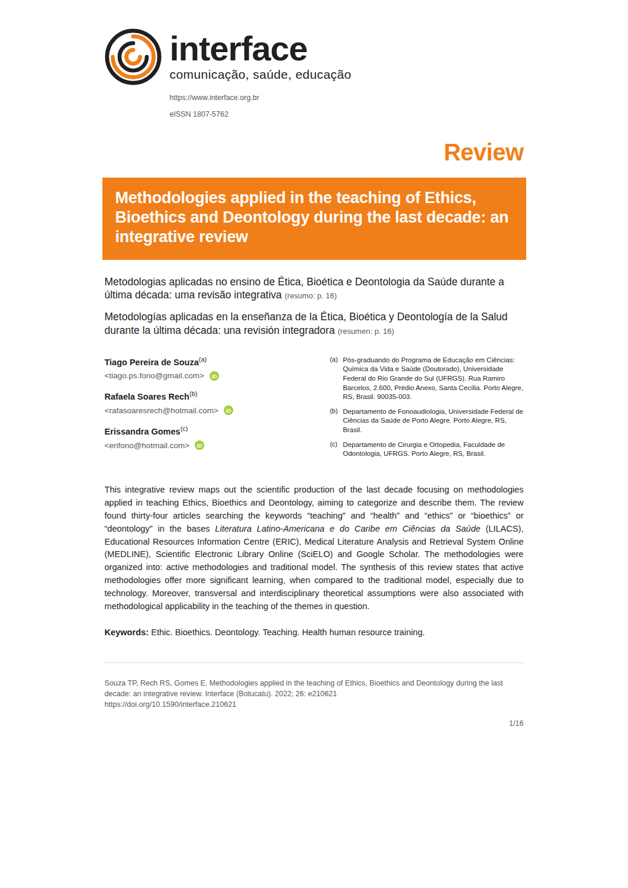interface
comunicação, saúde, educação
https://www.interface.org.br
eISSN 1807-5762
Review
Methodologies applied in the teaching of Ethics, Bioethics and Deontology during the last decade: an integrative review
Metodologias aplicadas no ensino de Ética, Bioética e Deontologia da Saúde durante a última década: uma revisão integrativa (resumo: p. 16)
Metodologías aplicadas en la enseñanza de la Ética, Bioética y Deontología de la Salud durante la última década: una revisión integradora (resumen: p. 16)
Tiago Pereira de Souza(a) <tiago.ps.fono@gmail.com> iD
Rafaela Soares Rech(b) <rafasoaresrech@hotmail.com> iD
Erissandra Gomes(c) <erifono@hotmail.com> iD
(a) Pós-graduando do Programa de Educação em Ciências: Química da Vida e Saúde (Doutorado), Universidade Federal do Rio Grande do Sul (UFRGS). Rua Ramiro Barcelos, 2.600, Prédio Anexo, Santa Cecília. Porto Alegre, RS, Brasil. 90035-003.
(b) Departamento de Fonoaudiologia, Universidade Federal de Ciências da Saúde de Porto Alegre. Porto Alegre, RS, Brasil.
(c) Departamento de Cirurgia e Ortopedia, Faculdade de Odontologia, UFRGS. Porto Alegre, RS, Brasil.
This integrative review maps out the scientific production of the last decade focusing on methodologies applied in teaching Ethics, Bioethics and Deontology, aiming to categorize and describe them. The review found thirty-four articles searching the keywords “teaching” and “health” and “ethics” or “bioethics” or “deontology” in the bases Literatura Latino-Americana e do Caribe em Ciências da Saúde (LILACS), Educational Resources Information Centre (ERIC), Medical Literature Analysis and Retrieval System Online (MEDLINE), Scientific Electronic Library Online (SciELO) and Google Scholar. The methodologies were organized into: active methodologies and traditional model. The synthesis of this review states that active methodologies offer more significant learning, when compared to the traditional model, especially due to technology. Moreover, transversal and interdisciplinary theoretical assumptions were also associated with methodological applicability in the teaching of the themes in question.
Keywords: Ethic. Bioethics. Deontology. Teaching. Health human resource training.
Souza TP, Rech RS, Gomes E. Methodologies applied in the teaching of Ethics, Bioethics and Deontology during the last decade: an integrative review. Interface (Botucatu). 2022; 26: e210621
https://doi.org/10.1590/interface.210621
1/16